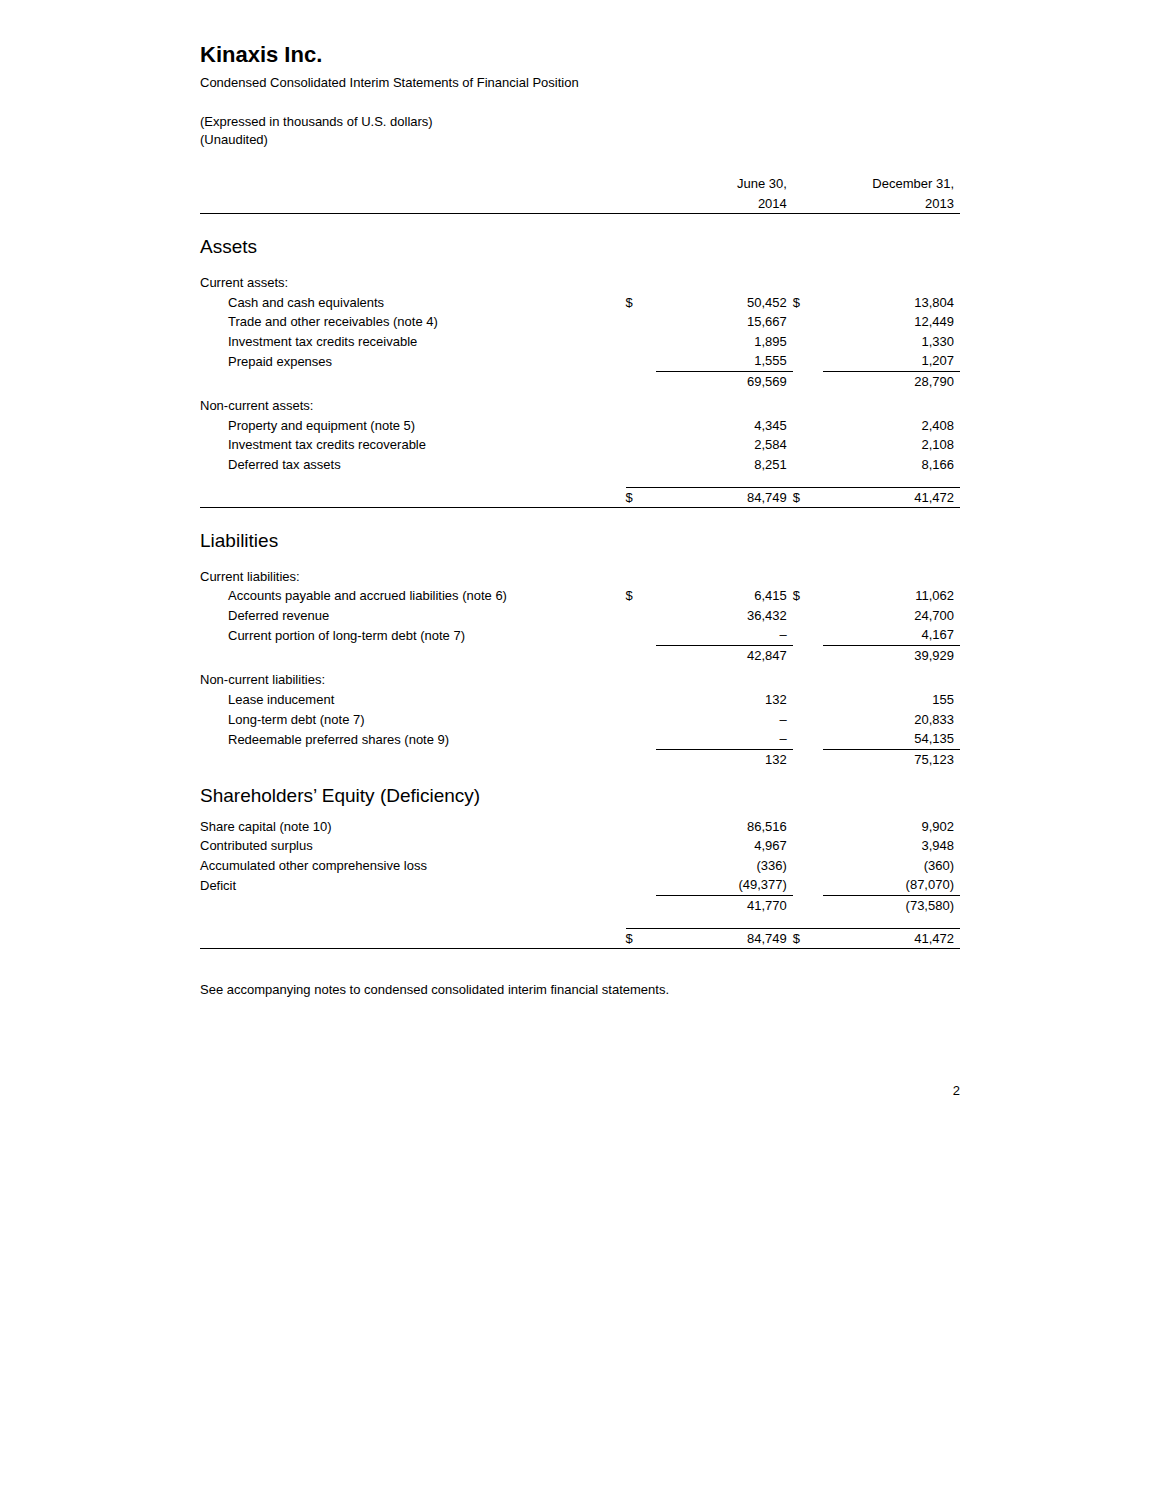Kinaxis Inc.
Condensed Consolidated Interim Statements of Financial Position
(Expressed in thousands of U.S. dollars)
(Unaudited)
| | | June 30, | | December 31, |
| | | 2014 | | 2013 |
| Assets |
| Current assets: | | | | |
| Cash and cash equivalents | $ | 50,452 | $ | 13,804 |
| Trade and other receivables (note 4) | | 15,667 | | 12,449 |
| Investment tax credits receivable | | 1,895 | | 1,330 |
| Prepaid expenses | | 1,555 | | 1,207 |
| | | 69,569 | | 28,790 |
| Non-current assets: | | | | |
| Property and equipment (note 5) | | 4,345 | | 2,408 |
| Investment tax credits recoverable | | 2,584 | | 2,108 |
| Deferred tax assets | | 8,251 | | 8,166 |
| | $ | 84,749 | $ | 41,472 |
| Liabilities |
| Current liabilities: | | | | |
| Accounts payable and accrued liabilities (note 6) | $ | 6,415 | $ | 11,062 |
| Deferred revenue | | 36,432 | | 24,700 |
| Current portion of long-term debt (note 7) | | – | | 4,167 |
| | | 42,847 | | 39,929 |
| Non-current liabilities: | | | | |
| Lease inducement | | 132 | | 155 |
| Long-term debt (note 7) | | – | | 20,833 |
| Redeemable preferred shares (note 9) | | – | | 54,135 |
| | | 132 | | 75,123 |
| Shareholders’ Equity (Deficiency) |
| Share capital (note 10) | | 86,516 | | 9,902 |
| Contributed surplus | | 4,967 | | 3,948 |
| Accumulated other comprehensive loss | | (336) | | (360) |
| Deficit | | (49,377) | | (87,070) |
| | | 41,770 | | (73,580) |
| | $ | 84,749 | $ | 41,472 |
See accompanying notes to condensed consolidated interim financial statements.
2